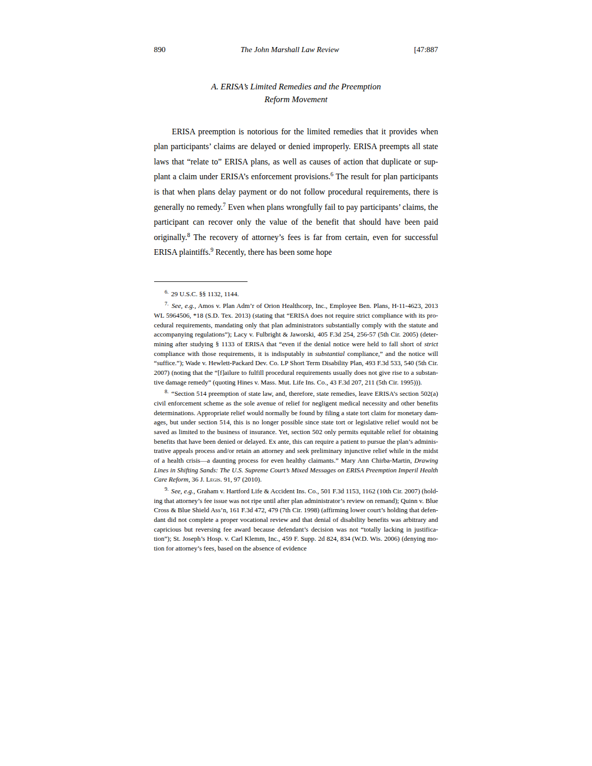890 The John Marshall Law Review [47:887
A. ERISA’s Limited Remedies and the Preemption
Reform Movement
ERISA preemption is notorious for the limited remedies that it provides when plan participants’ claims are delayed or denied improperly. ERISA preempts all state laws that “relate to” ERISA plans, as well as causes of action that duplicate or supplant a claim under ERISA’s enforcement provisions.6 The result for plan participants is that when plans delay payment or do not follow procedural requirements, there is generally no remedy.7 Even when plans wrongfully fail to pay participants’ claims, the participant can recover only the value of the benefit that should have been paid originally.8 The recovery of attorney’s fees is far from certain, even for successful ERISA plaintiffs.9 Recently, there has been some hope
6. 29 U.S.C. §§ 1132, 1144.
7. See, e.g., Amos v. Plan Adm’r of Orion Healthcorp, Inc., Employee Ben. Plans, H-11-4623, 2013 WL 5964506, *18 (S.D. Tex. 2013) (stating that “ERISA does not require strict compliance with its procedural requirements, mandating only that plan administrators substantially comply with the statute and accompanying regulations”); Lacy v. Fulbright & Jaworski, 405 F.3d 254, 256-57 (5th Cir. 2005) (determining after studying § 1133 of ERISA that “even if the denial notice were held to fall short of strict compliance with those requirements, it is indisputably in substantial compliance,” and the notice will “suffice.”); Wade v. Hewlett-Packard Dev. Co. LP Short Term Disability Plan, 493 F.3d 533, 540 (5th Cir. 2007) (noting that the “[f]ailure to fulfill procedural requirements usually does not give rise to a substantive damage remedy” (quoting Hines v. Mass. Mut. Life Ins. Co., 43 F.3d 207, 211 (5th Cir. 1995))).
8. “Section 514 preemption of state law, and, therefore, state remedies, leave ERISA’s section 502(a) civil enforcement scheme as the sole avenue of relief for negligent medical necessity and other benefits determinations. Appropriate relief would normally be found by filing a state tort claim for monetary damages, but under section 514, this is no longer possible since state tort or legislative relief would not be saved as limited to the business of insurance. Yet, section 502 only permits equitable relief for obtaining benefits that have been denied or delayed. Ex ante, this can require a patient to pursue the plan’s administrative appeals process and/or retain an attorney and seek preliminary injunctive relief while in the midst of a health crisis—a daunting process for even healthy claimants.” Mary Ann Chirba-Martin, Drawing Lines in Shifting Sands: The U.S. Supreme Court’s Mixed Messages on ERISA Preemption Imperil Health Care Reform, 36 J. Legis. 91, 97 (2010).
9. See, e.g., Graham v. Hartford Life & Accident Ins. Co., 501 F.3d 1153, 1162 (10th Cir. 2007) (holding that attorney’s fee issue was not ripe until after plan administrator’s review on remand); Quinn v. Blue Cross & Blue Shield Ass’n, 161 F.3d 472, 479 (7th Cir. 1998) (affirming lower court’s holding that defendant did not complete a proper vocational review and that denial of disability benefits was arbitrary and capricious but reversing fee award because defendant’s decision was not “totally lacking in justification”); St. Joseph’s Hosp. v. Carl Klemm, Inc., 459 F. Supp. 2d 824, 834 (W.D. Wis. 2006) (denying motion for attorney’s fees, based on the absence of evidence